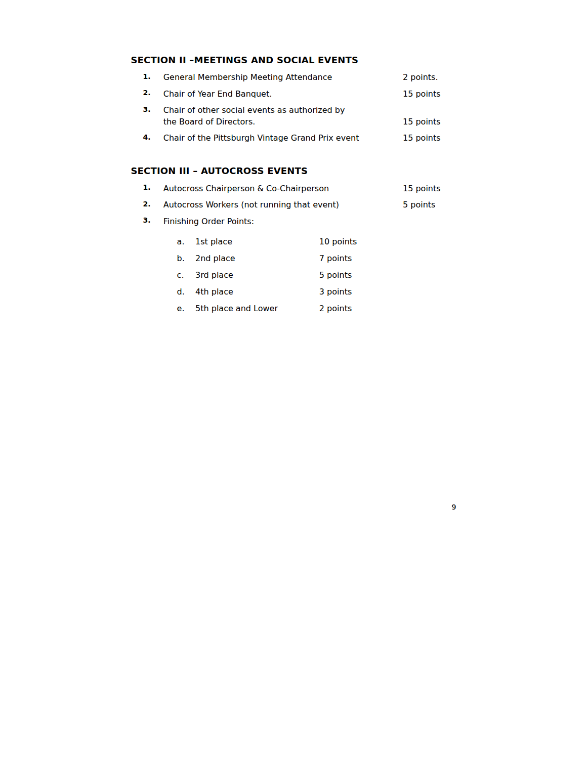SECTION II –MEETINGS AND SOCIAL EVENTS
| 1. | General Membership Meeting Attendance | 2 points. |
| 2. | Chair of Year End Banquet. | 15 points |
| 3. | Chair of other social events as authorized by the Board of Directors. | 15 points |
| 4. | Chair of the Pittsburgh Vintage Grand Prix event | 15 points |
SECTION III – AUTOCROSS EVENTS
| 1. | Autocross Chairperson & Co-Chairperson | 15 points |
| 2. | Autocross Workers (not running that event) | 5 points |
| 3. | Finishing Order Points: |
| a. | 1st place | 10 points |
| b. | 2nd place | 7 points |
| c. | 3rd place | 5 points |
| d. | 4th place | 3 points |
| e. | 5th place and Lower | 2 points |
9